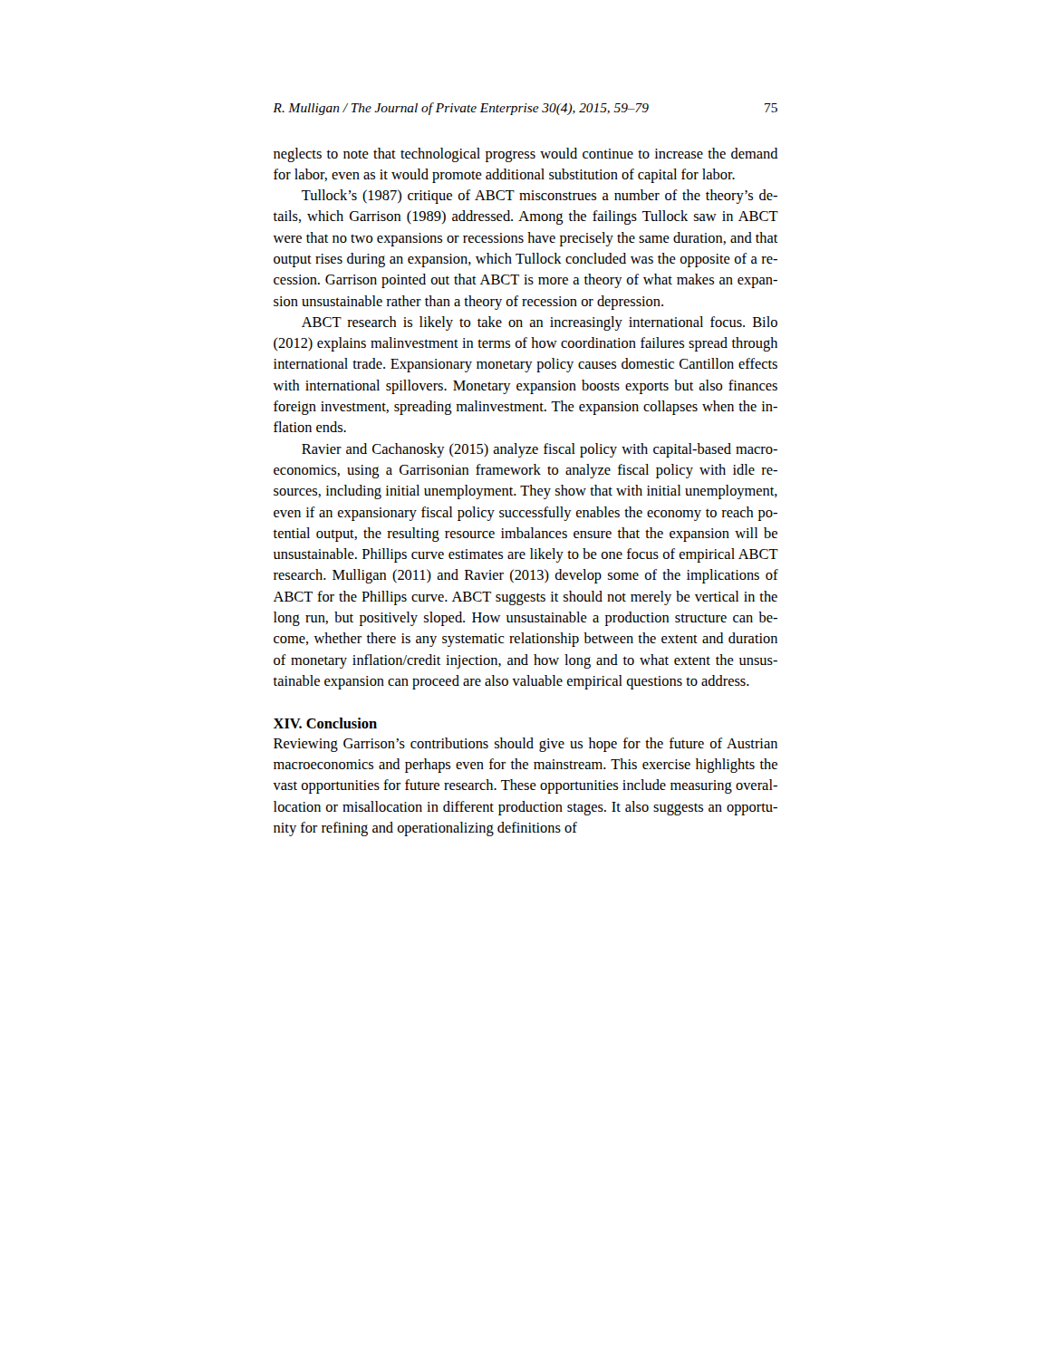R. Mulligan / The Journal of Private Enterprise 30(4), 2015, 59–79 75
neglects to note that technological progress would continue to increase the demand for labor, even as it would promote additional substitution of capital for labor.
Tullock’s (1987) critique of ABCT misconstrues a number of the theory’s details, which Garrison (1989) addressed. Among the failings Tullock saw in ABCT were that no two expansions or recessions have precisely the same duration, and that output rises during an expansion, which Tullock concluded was the opposite of a recession. Garrison pointed out that ABCT is more a theory of what makes an expansion unsustainable rather than a theory of recession or depression.
ABCT research is likely to take on an increasingly international focus. Bilo (2012) explains malinvestment in terms of how coordination failures spread through international trade. Expansionary monetary policy causes domestic Cantillon effects with international spillovers. Monetary expansion boosts exports but also finances foreign investment, spreading malinvestment. The expansion collapses when the inflation ends.
Ravier and Cachanosky (2015) analyze fiscal policy with capital-based macroeconomics, using a Garrisonian framework to analyze fiscal policy with idle resources, including initial unemployment. They show that with initial unemployment, even if an expansionary fiscal policy successfully enables the economy to reach potential output, the resulting resource imbalances ensure that the expansion will be unsustainable. Phillips curve estimates are likely to be one focus of empirical ABCT research. Mulligan (2011) and Ravier (2013) develop some of the implications of ABCT for the Phillips curve. ABCT suggests it should not merely be vertical in the long run, but positively sloped. How unsustainable a production structure can become, whether there is any systematic relationship between the extent and duration of monetary inflation/credit injection, and how long and to what extent the unsustainable expansion can proceed are also valuable empirical questions to address.
XIV. Conclusion
Reviewing Garrison’s contributions should give us hope for the future of Austrian macroeconomics and perhaps even for the mainstream. This exercise highlights the vast opportunities for future research. These opportunities include measuring overallocation or misallocation in different production stages. It also suggests an opportunity for refining and operationalizing definitions of